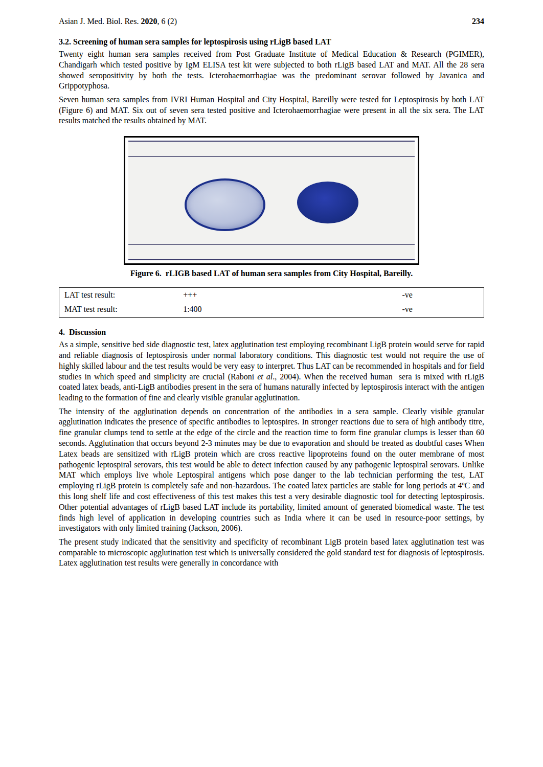Asian J. Med. Biol. Res. 2020, 6 (2)
234
3.2. Screening of human sera samples for leptospirosis using rLigB based LAT
Twenty eight human sera samples received from Post Graduate Institute of Medical Education & Research (PGIMER), Chandigarh which tested positive by IgM ELISA test kit were subjected to both rLigB based LAT and MAT. All the 28 sera showed seropositivity by both the tests. Icterohaemorrhagiae was the predominant serovar followed by Javanica and Grippotyphosa.
Seven human sera samples from IVRI Human Hospital and City Hospital, Bareilly were tested for Leptospirosis by both LAT (Figure 6) and MAT. Six out of seven sera tested positive and Icterohaemorrhagiae were present in all the six sera. The LAT results matched the results obtained by MAT.
Figure 6. rLIGB based LAT of human sera samples from City Hospital, Bareilly.
| LAT test result: | +++ | -ve |
| MAT test result: | 1:400 | -ve |
4. Discussion
As a simple, sensitive bed side diagnostic test, latex agglutination test employing recombinant LigB protein would serve for rapid and reliable diagnosis of leptospirosis under normal laboratory conditions. This diagnostic test would not require the use of highly skilled labour and the test results would be very easy to interpret. Thus LAT can be recommended in hospitals and for field studies in which speed and simplicity are crucial (Raboni et al., 2004). When the received human sera is mixed with rLigB coated latex beads, anti-LigB antibodies present in the sera of humans naturally infected by leptospirosis interact with the antigen leading to the formation of fine and clearly visible granular agglutination.
The intensity of the agglutination depends on concentration of the antibodies in a sera sample. Clearly visible granular agglutination indicates the presence of specific antibodies to leptospires. In stronger reactions due to sera of high antibody titre, fine granular clumps tend to settle at the edge of the circle and the reaction time to form fine granular clumps is lesser than 60 seconds. Agglutination that occurs beyond 2-3 minutes may be due to evaporation and should be treated as doubtful cases When Latex beads are sensitized with rLigB protein which are cross reactive lipoproteins found on the outer membrane of most pathogenic leptospiral serovars, this test would be able to detect infection caused by any pathogenic leptospiral serovars. Unlike MAT which employs live whole Leptospiral antigens which pose danger to the lab technician performing the test, LAT employing rLigB protein is completely safe and non-hazardous. The coated latex particles are stable for long periods at 4ºC and this long shelf life and cost effectiveness of this test makes this test a very desirable diagnostic tool for detecting leptospirosis. Other potential advantages of rLigB based LAT include its portability, limited amount of generated biomedical waste. The test finds high level of application in developing countries such as India where it can be used in resource-poor settings, by investigators with only limited training (Jackson, 2006).
The present study indicated that the sensitivity and specificity of recombinant LigB protein based latex agglutination test was comparable to microscopic agglutination test which is universally considered the gold standard test for diagnosis of leptospirosis. Latex agglutination test results were generally in concordance with